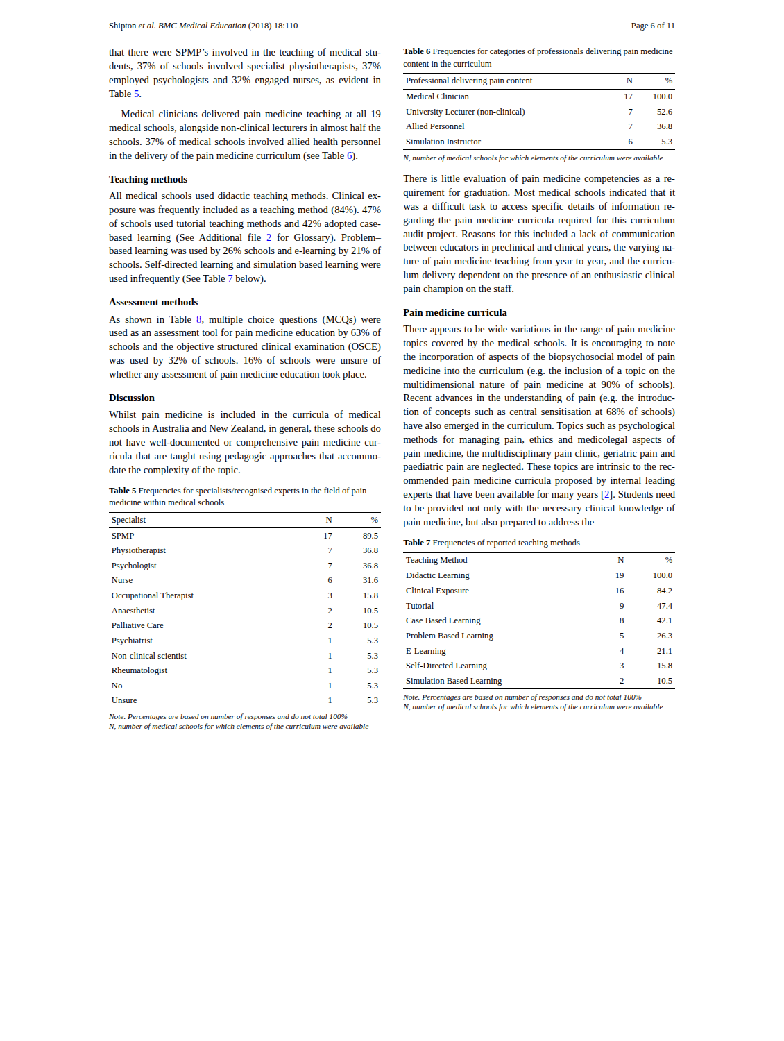Shipton et al. BMC Medical Education (2018) 18:110 Page 6 of 11
that there were SPMP’s involved in the teaching of medical students, 37% of schools involved specialist physiotherapists, 37% employed psychologists and 32% engaged nurses, as evident in Table 5.
Medical clinicians delivered pain medicine teaching at all 19 medical schools, alongside non-clinical lecturers in almost half the schools. 37% of medical schools involved allied health personnel in the delivery of the pain medicine curriculum (see Table 6).
Teaching methods
All medical schools used didactic teaching methods. Clinical exposure was frequently included as a teaching method (84%). 47% of schools used tutorial teaching methods and 42% adopted case-based learning (See Additional file 2 for Glossary). Problem–based learning was used by 26% schools and e-learning by 21% of schools. Self-directed learning and simulation based learning were used infrequently (See Table 7 below).
Assessment methods
As shown in Table 8, multiple choice questions (MCQs) were used as an assessment tool for pain medicine education by 63% of schools and the objective structured clinical examination (OSCE) was used by 32% of schools. 16% of schools were unsure of whether any assessment of pain medicine education took place.
Discussion
Whilst pain medicine is included in the curricula of medical schools in Australia and New Zealand, in general, these schools do not have well-documented or comprehensive pain medicine curricula that are taught using pedagogic approaches that accommodate the complexity of the topic.
Table 5 Frequencies for specialists/recognised experts in the field of pain medicine within medical schools
| Specialist | N | % |
| --- | --- | --- |
| SPMP | 17 | 89.5 |
| Physiotherapist | 7 | 36.8 |
| Psychologist | 7 | 36.8 |
| Nurse | 6 | 31.6 |
| Occupational Therapist | 3 | 15.8 |
| Anaesthetist | 2 | 10.5 |
| Palliative Care | 2 | 10.5 |
| Psychiatrist | 1 | 5.3 |
| Non-clinical scientist | 1 | 5.3 |
| Rheumatologist | 1 | 5.3 |
| No | 1 | 5.3 |
| Unsure | 1 | 5.3 |
Note. Percentages are based on number of responses and do not total 100%
N, number of medical schools for which elements of the curriculum were available
Table 6 Frequencies for categories of professionals delivering pain medicine content in the curriculum
| Professional delivering pain content | N | % |
| --- | --- | --- |
| Medical Clinician | 17 | 100.0 |
| University Lecturer (non-clinical) | 7 | 52.6 |
| Allied Personnel | 7 | 36.8 |
| Simulation Instructor | 6 | 5.3 |
N, number of medical schools for which elements of the curriculum were available
There is little evaluation of pain medicine competencies as a requirement for graduation. Most medical schools indicated that it was a difficult task to access specific details of information regarding the pain medicine curricula required for this curriculum audit project. Reasons for this included a lack of communication between educators in preclinical and clinical years, the varying nature of pain medicine teaching from year to year, and the curriculum delivery dependent on the presence of an enthusiastic clinical pain champion on the staff.
Pain medicine curricula
There appears to be wide variations in the range of pain medicine topics covered by the medical schools. It is encouraging to note the incorporation of aspects of the biopsychosocial model of pain medicine into the curriculum (e.g. the inclusion of a topic on the multidimensional nature of pain medicine at 90% of schools). Recent advances in the understanding of pain (e.g. the introduction of concepts such as central sensitisation at 68% of schools) have also emerged in the curriculum. Topics such as psychological methods for managing pain, ethics and medicolegal aspects of pain medicine, the multidisciplinary pain clinic, geriatric pain and paediatric pain are neglected. These topics are intrinsic to the recommended pain medicine curricula proposed by internal leading experts that have been available for many years [2]. Students need to be provided not only with the necessary clinical knowledge of pain medicine, but also prepared to address the
Table 7 Frequencies of reported teaching methods
| Teaching Method | N | % |
| --- | --- | --- |
| Didactic Learning | 19 | 100.0 |
| Clinical Exposure | 16 | 84.2 |
| Tutorial | 9 | 47.4 |
| Case Based Learning | 8 | 42.1 |
| Problem Based Learning | 5 | 26.3 |
| E-Learning | 4 | 21.1 |
| Self-Directed Learning | 3 | 15.8 |
| Simulation Based Learning | 2 | 10.5 |
Note. Percentages are based on number of responses and do not total 100%
N, number of medical schools for which elements of the curriculum were available